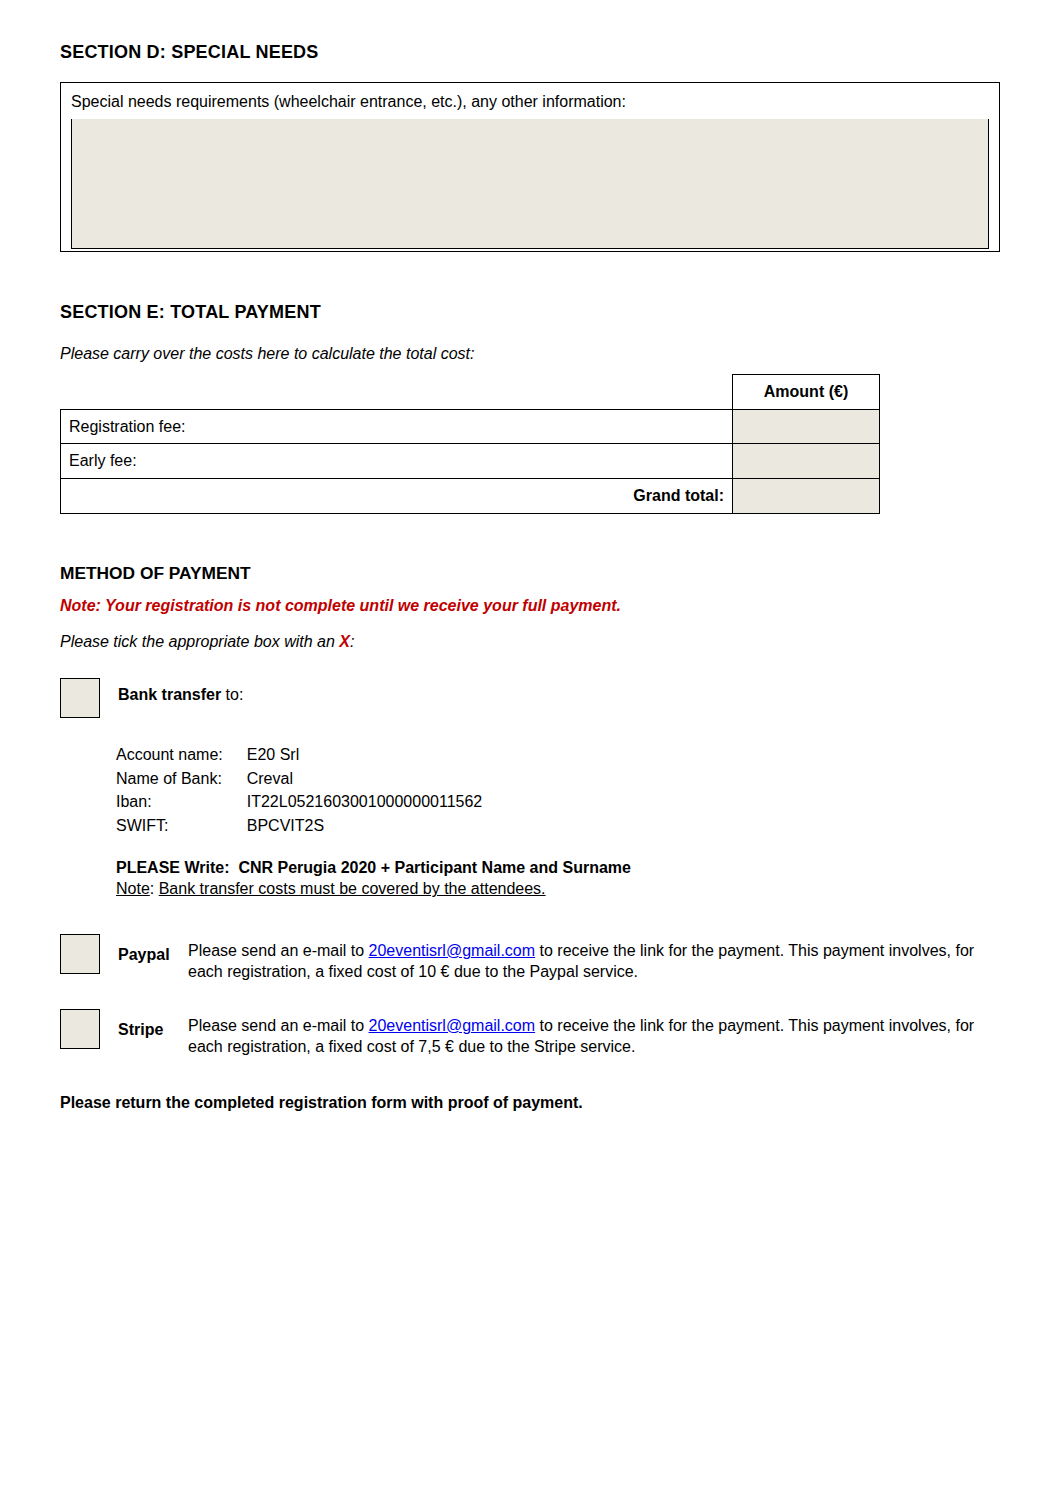SECTION D: SPECIAL NEEDS
Special needs requirements (wheelchair entrance, etc.), any other information:
SECTION E: TOTAL PAYMENT
Please carry over the costs here to calculate the total cost:
| | Amount (€) |
| Registration fee: | |
| Early fee: | |
| Grand total: | |
METHOD OF PAYMENT
Note: Your registration is not complete until we receive your full payment.
Please tick the appropriate box with an X:
Bank transfer to:
| Account name: | E20 Srl |
| Name of Bank: | Creval |
| Iban: | IT22L0521603001000000011562 |
| SWIFT: | BPCVIT2S |
PLEASE Write: CNR Perugia 2020 + Participant Name and Surname
Note: Bank transfer costs must be covered by the attendees.
Paypal
Please send an e-mail to 20eventisrl@gmail.com to receive the link for the payment. This payment involves, for each registration, a fixed cost of 10 € due to the Paypal service.
Stripe
Please send an e-mail to 20eventisrl@gmail.com to receive the link for the payment. This payment involves, for each registration, a fixed cost of 7,5 € due to the Stripe service.
Please return the completed registration form with proof of payment.